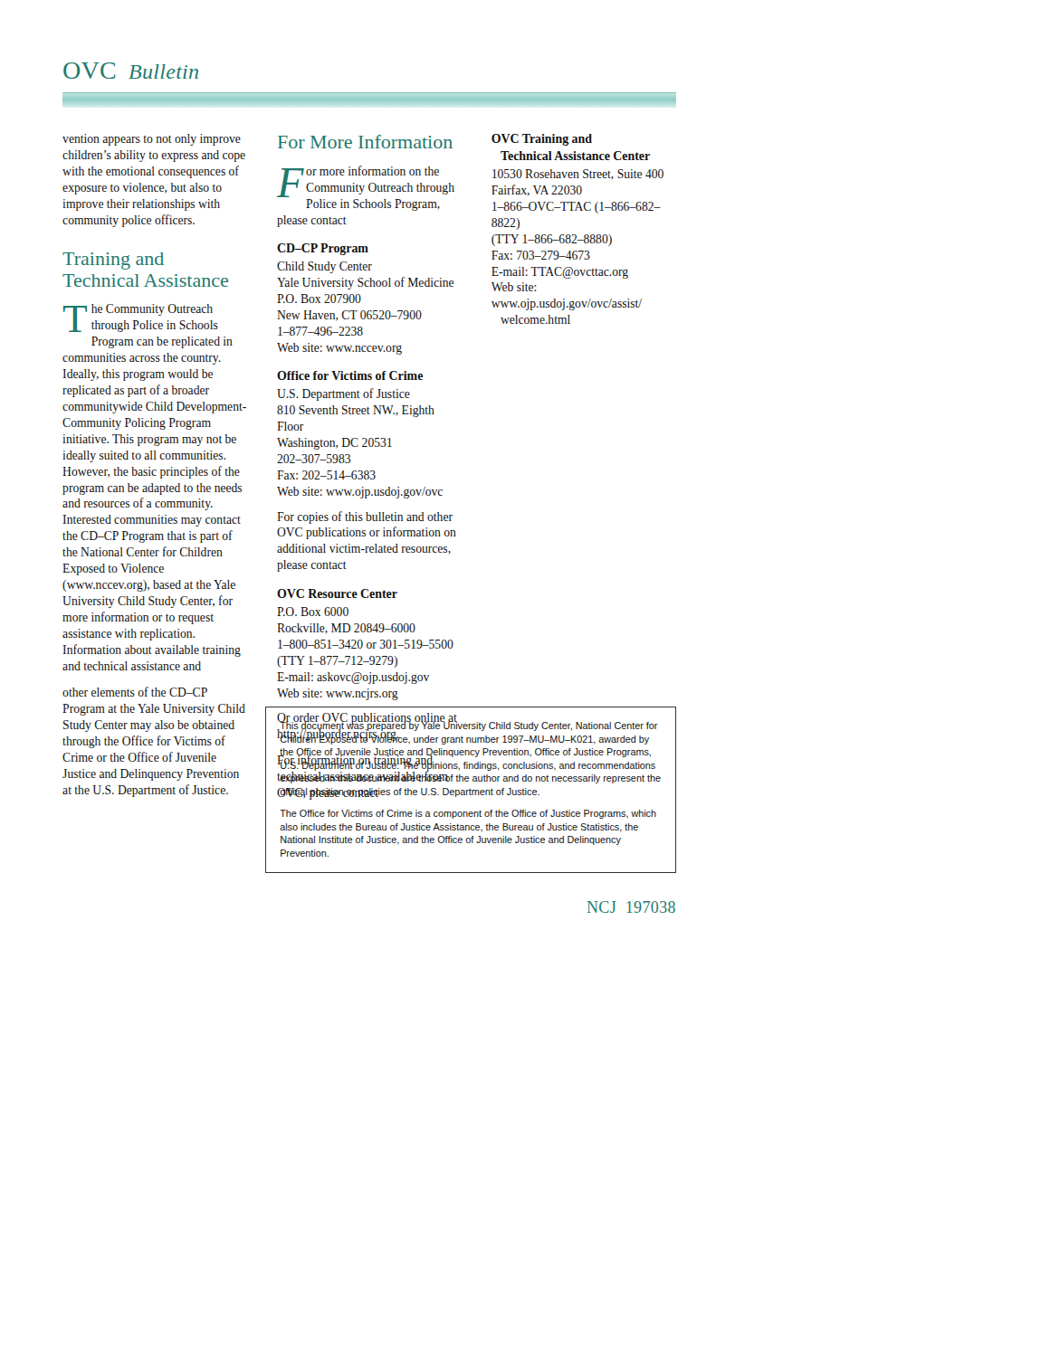OVC Bulletin
vention appears to not only improve children’s ability to express and cope with the emotional consequences of exposure to violence, but also to improve their relationships with community police officers.
Training and
Technical Assistance
The Community Outreach through Police in Schools Program can be replicated in communities across the country. Ideally, this program would be replicated as part of a broader communitywide Child Development-Community Policing Program initiative. This program may not be ideally suited to all communities. However, the basic principles of the program can be adapted to the needs and resources of a community. Interested communities may contact the CD–CP Program that is part of the National Center for Children Exposed to Violence (www.nccev.org), based at the Yale University Child Study Center, for more information or to request assistance with replication. Information about available training and technical assistance and
other elements of the CD–CP Program at the Yale University Child Study Center may also be obtained through the Office for Victims of Crime or the Office of Juvenile Justice and Delinquency Prevention at the U.S. Department of Justice.
For More Information
For more information on the Community Outreach through Police in Schools Program, please contact
CD–CP Program
Child Study Center
Yale University School of Medicine
P.O. Box 207900
New Haven, CT 06520–7900
1–877–496–2238
Web site: www.nccev.org
Office for Victims of Crime
U.S. Department of Justice
810 Seventh Street NW., Eighth Floor
Washington, DC 20531
202–307–5983
Fax: 202–514–6383
Web site: www.ojp.usdoj.gov/ovc
For copies of this bulletin and other OVC publications or information on additional victim-related resources, please contact
OVC Resource Center
P.O. Box 6000
Rockville, MD 20849–6000
1–800–851–3420 or 301–519–5500
(TTY 1–877–712–9279)
E-mail: askovc@ojp.usdoj.gov
Web site: www.ncjrs.org
Or order OVC publications online at http://puborder.ncjrs.org.
For information on training and technical assistance available from OVC, please contact
OVC Training and
Technical Assistance Center
10530 Rosehaven Street, Suite 400
Fairfax, VA 22030
1–866–OVC–TTAC (1–866–682–8822)
(TTY 1–866–682–8880)
Fax: 703–279–4673
E-mail: TTAC@ovcttac.org
Web site: www.ojp.usdoj.gov/ovc/assist/
welcome.html
This document was prepared by Yale University Child Study Center, National Center for Children Exposed to Violence, under grant number 1997–MU–MU–K021, awarded by the Office of Juvenile Justice and Delinquency Prevention, Office of Justice Programs, U.S. Department of Justice. The opinions, findings, conclusions, and recommendations expressed in this document are those of the author and do not necessarily represent the official position or policies of the U.S. Department of Justice.
The Office for Victims of Crime is a component of the Office of Justice Programs, which also includes the Bureau of Justice Assistance, the Bureau of Justice Statistics, the National Institute of Justice, and the Office of Juvenile Justice and Delinquency Prevention.
NCJ 197038